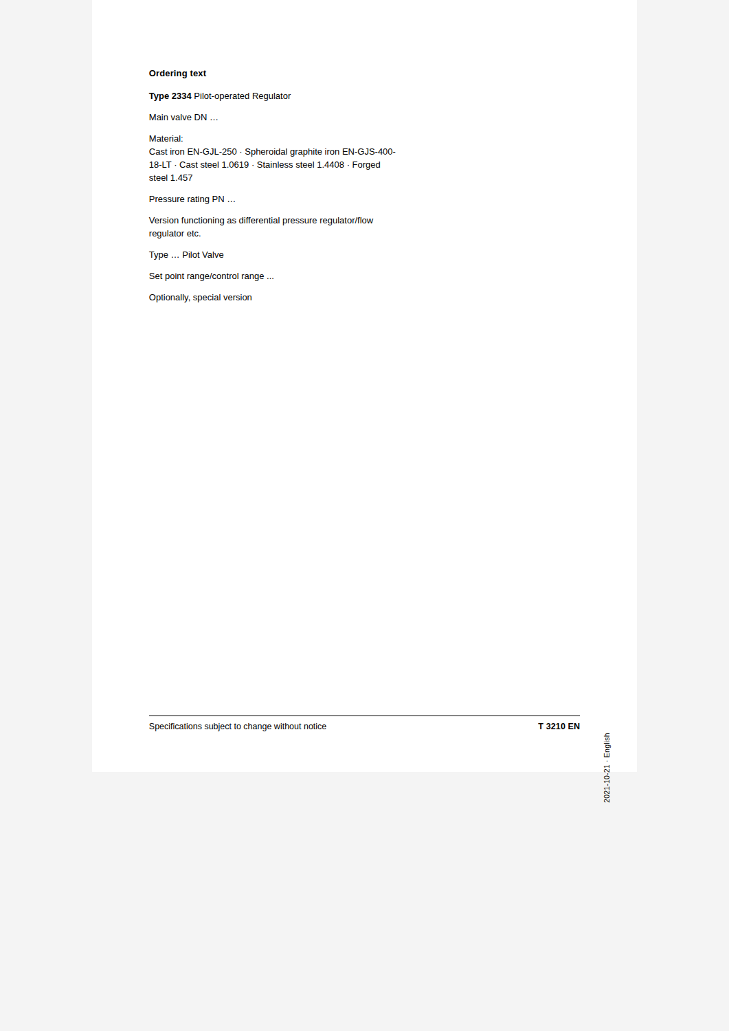Ordering text
Type 2334 Pilot-operated Regulator
Main valve DN …
Material:
Cast iron EN-GJL-250 · Spheroidal graphite iron EN-GJS-400-18-LT · Cast steel 1.0619 · Stainless steel 1.4408 · Forged steel 1.457
Pressure rating PN …
Version functioning as differential pressure regulator/flow regulator etc.
Type … Pilot Valve
Set point range/control range ...
Optionally, special version
Specifications subject to change without notice T 3210 EN
2021-10-21 · English